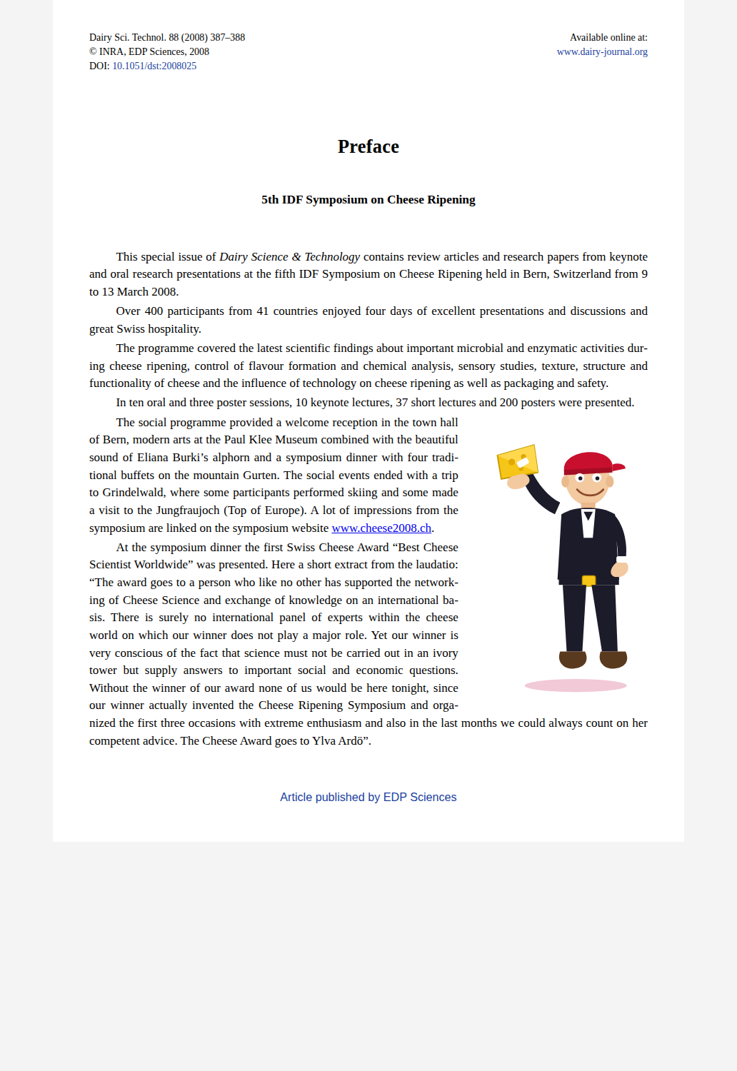Dairy Sci. Technol. 88 (2008) 387–388
© INRA, EDP Sciences, 2008
DOI: 10.1051/dst:2008025
Available online at:
www.dairy-journal.org
Preface
5th IDF Symposium on Cheese Ripening
This special issue of Dairy Science & Technology contains review articles and research papers from keynote and oral research presentations at the fifth IDF Symposium on Cheese Ripening held in Bern, Switzerland from 9 to 13 March 2008.
Over 400 participants from 41 countries enjoyed four days of excellent presentations and discussions and great Swiss hospitality.
The programme covered the latest scientific findings about important microbial and enzymatic activities during cheese ripening, control of flavour formation and chemical analysis, sensory studies, texture, structure and functionality of cheese and the influence of technology on cheese ripening as well as packaging and safety.
In ten oral and three poster sessions, 10 keynote lectures, 37 short lectures and 200 posters were presented.
✚
The social programme provided a welcome reception in the town hall of Bern, modern arts at the Paul Klee Museum combined with the beautiful sound of Eliana Burki’s alphorn and a symposium dinner with four traditional buffets on the mountain Gurten. The social events ended with a trip to Grindelwald, where some participants performed skiing and some made a visit to the Jungfraujoch (Top of Europe). A lot of impressions from the symposium are linked on the symposium website www.cheese2008.ch.
At the symposium dinner the first Swiss Cheese Award “Best Cheese Scientist Worldwide” was presented. Here a short extract from the laudatio: “The award goes to a person who like no other has supported the networking of Cheese Science and exchange of knowledge on an international basis. There is surely no international panel of experts within the cheese world on which our winner does not play a major role. Yet our winner is very conscious of the fact that science must not be carried out in an ivory tower but supply answers to important social and economic questions. Without the winner of our award none of us would be here tonight, since our winner actually invented the Cheese Ripening Symposium and organized the first three occasions with extreme enthusiasm and also in the last months we could always count on her competent advice. The Cheese Award goes to Ylva Ardö”.
Article published by EDP Sciences